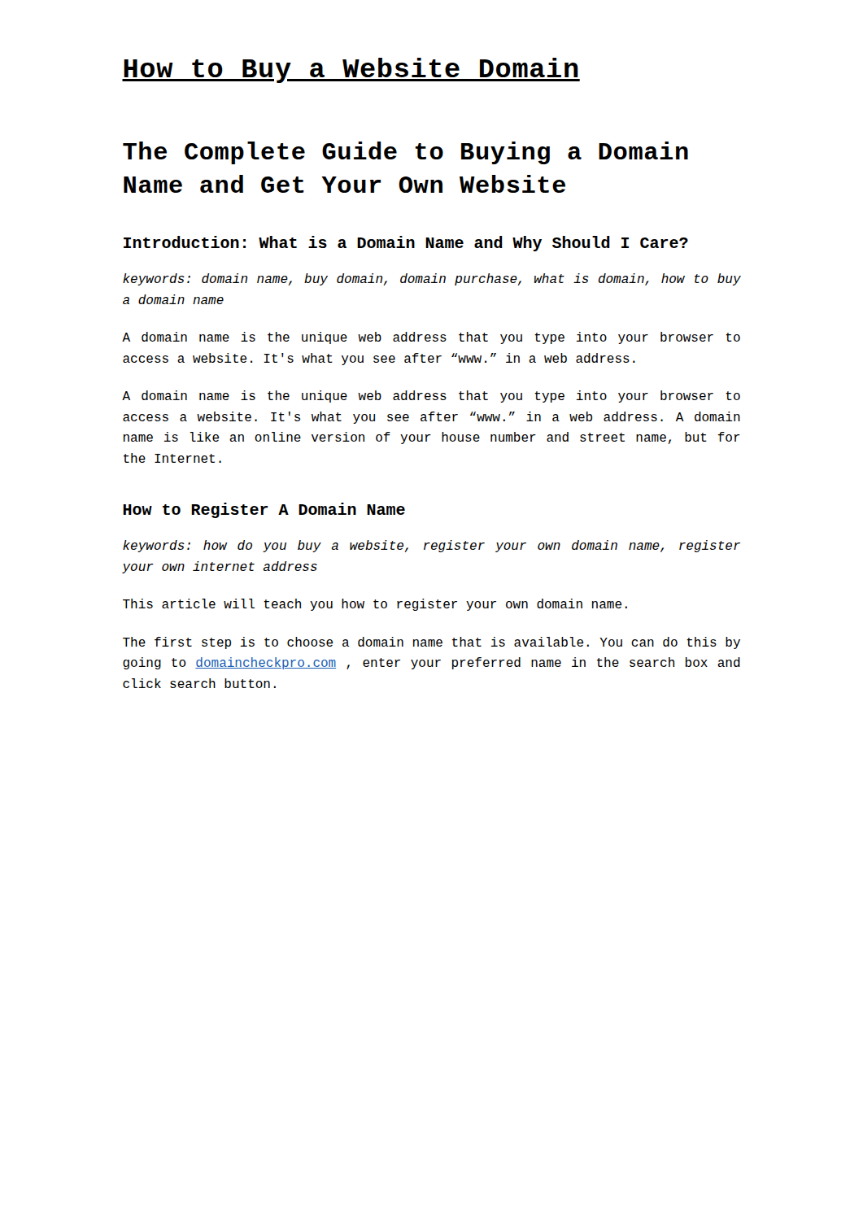How to Buy a Website Domain
The Complete Guide to Buying a Domain Name and Get Your Own Website
Introduction: What is a Domain Name and Why Should I Care?
keywords: domain name, buy domain, domain purchase, what is domain, how to buy a domain name
A domain name is the unique web address that you type into your browser to access a website. It's what you see after “www.” in a web address.
A domain name is the unique web address that you type into your browser to access a website. It's what you see after “www.” in a web address. A domain name is like an online version of your house number and street name, but for the Internet.
How to Register A Domain Name
keywords: how do you buy a website, register your own domain name, register your own internet address
This article will teach you how to register your own domain name.
The first step is to choose a domain name that is available. You can do this by going to domaincheckpro.com , enter your preferred name in the search box and click search button.